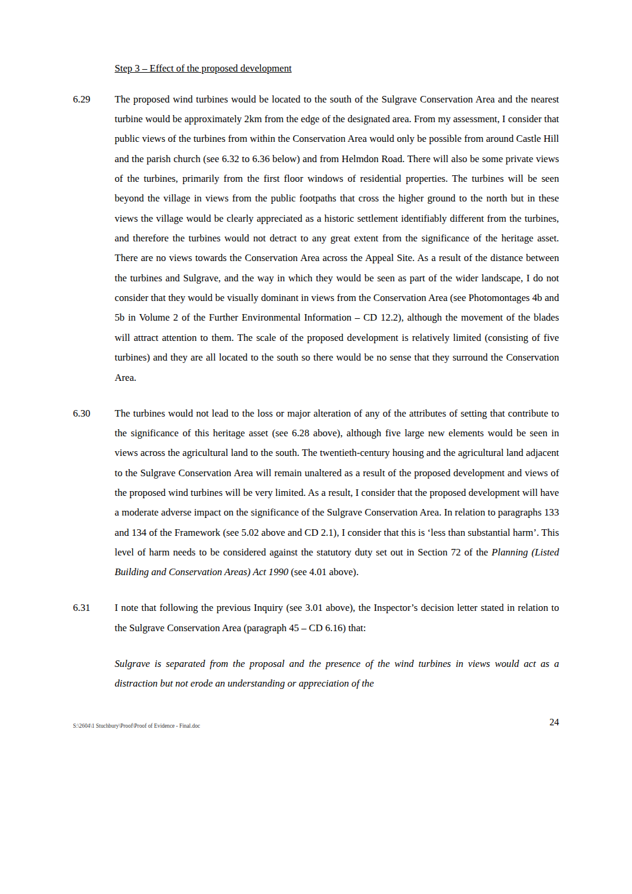Step 3 – Effect of the proposed development
6.29
The proposed wind turbines would be located to the south of the Sulgrave Conservation Area and the nearest turbine would be approximately 2km from the edge of the designated area. From my assessment, I consider that public views of the turbines from within the Conservation Area would only be possible from around Castle Hill and the parish church (see 6.32 to 6.36 below) and from Helmdon Road. There will also be some private views of the turbines, primarily from the first floor windows of residential properties. The turbines will be seen beyond the village in views from the public footpaths that cross the higher ground to the north but in these views the village would be clearly appreciated as a historic settlement identifiably different from the turbines, and therefore the turbines would not detract to any great extent from the significance of the heritage asset. There are no views towards the Conservation Area across the Appeal Site. As a result of the distance between the turbines and Sulgrave, and the way in which they would be seen as part of the wider landscape, I do not consider that they would be visually dominant in views from the Conservation Area (see Photomontages 4b and 5b in Volume 2 of the Further Environmental Information – CD 12.2), although the movement of the blades will attract attention to them. The scale of the proposed development is relatively limited (consisting of five turbines) and they are all located to the south so there would be no sense that they surround the Conservation Area.
6.30
The turbines would not lead to the loss or major alteration of any of the attributes of setting that contribute to the significance of this heritage asset (see 6.28 above), although five large new elements would be seen in views across the agricultural land to the south. The twentieth-century housing and the agricultural land adjacent to the Sulgrave Conservation Area will remain unaltered as a result of the proposed development and views of the proposed wind turbines will be very limited. As a result, I consider that the proposed development will have a moderate adverse impact on the significance of the Sulgrave Conservation Area. In relation to paragraphs 133 and 134 of the Framework (see 5.02 above and CD 2.1), I consider that this is ‘less than substantial harm’. This level of harm needs to be considered against the statutory duty set out in Section 72 of the Planning (Listed Building and Conservation Areas) Act 1990 (see 4.01 above).
6.31
I note that following the previous Inquiry (see 3.01 above), the Inspector’s decision letter stated in relation to the Sulgrave Conservation Area (paragraph 45 – CD 6.16) that:
Sulgrave is separated from the proposal and the presence of the wind turbines in views would act as a distraction but not erode an understanding or appreciation of the
S:\2604\1 Stuchbury\Proof\Proof of Evidence - Final.doc
24